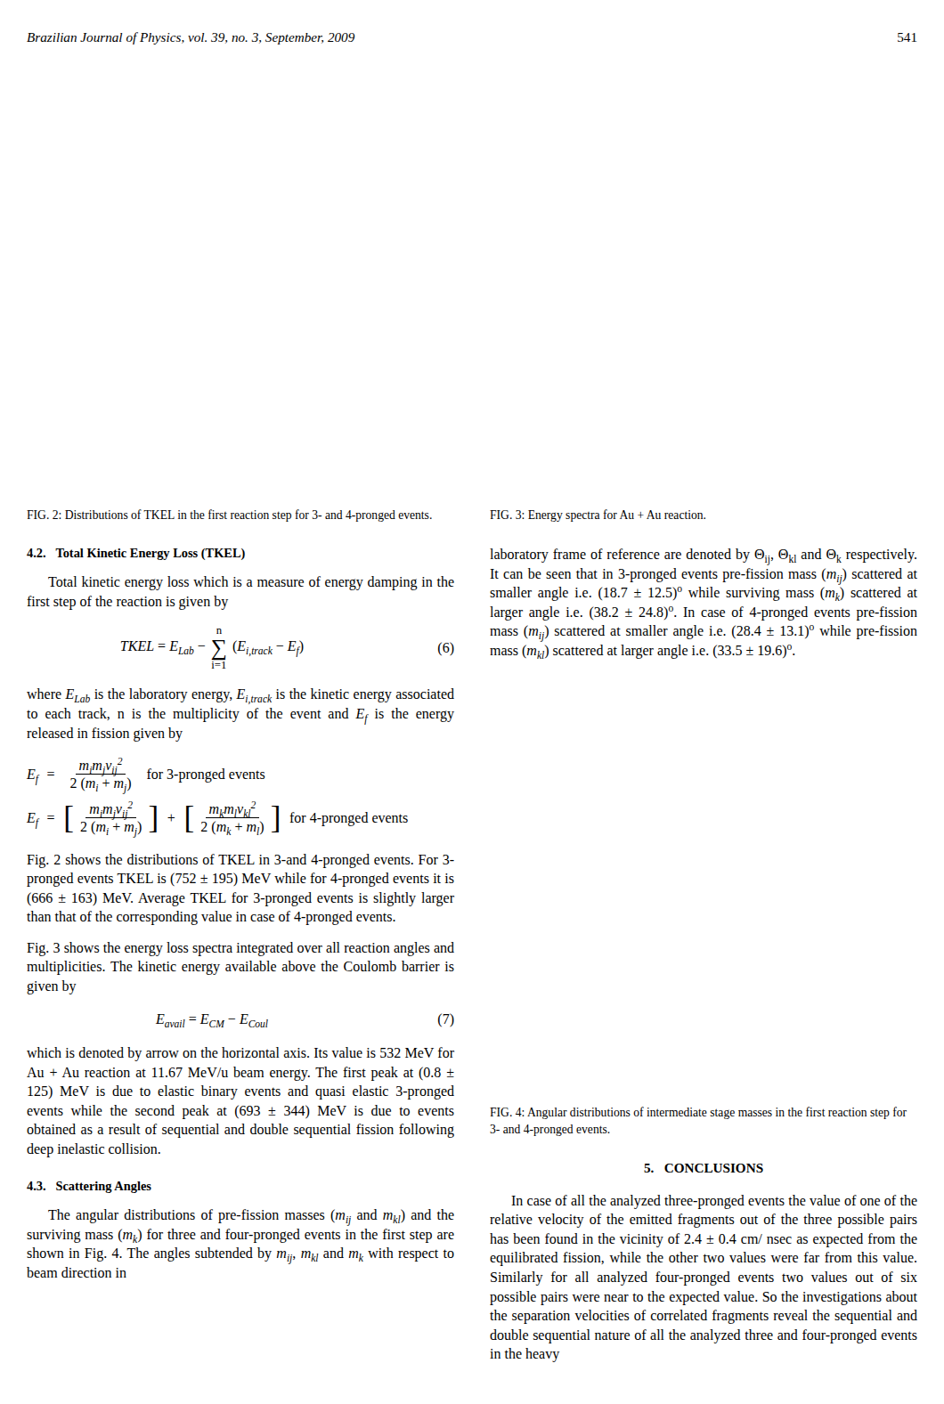Brazilian Journal of Physics, vol. 39, no. 3, September, 2009 541
FIG. 2: Distributions of TKEL in the first reaction step for 3- and 4-pronged events.
4.2. Total Kinetic Energy Loss (TKEL)
Total kinetic energy loss which is a measure of energy damping in the first step of the reaction is given by
TKEL = ELab − n ∑ i=1 (Ei,track − Ef)
(6)
where ELab is the laboratory energy, Ei,track is the kinetic energy associated to each track, n is the multiplicity of the event and Ef is the energy released in fission given by
Ef = mimjvij2 2 (mi + mj) for 3-pronged events
Ef = [ mimjvij2 2 (mi + mj) ] + [ mkmlvkl2 2 (mk + ml) ] for 4-pronged events
Fig. 2 shows the distributions of TKEL in 3-and 4-pronged events. For 3-pronged events TKEL is (752 ± 195) MeV while for 4-pronged events it is (666 ± 163) MeV. Average TKEL for 3-pronged events is slightly larger than that of the corresponding value in case of 4-pronged events.
Fig. 3 shows the energy loss spectra integrated over all reaction angles and multiplicities. The kinetic energy available above the Coulomb barrier is given by
Eavail = ECM − ECoul
(7)
which is denoted by arrow on the horizontal axis. Its value is 532 MeV for Au + Au reaction at 11.67 MeV/u beam energy. The first peak at (0.8 ± 125) MeV is due to elastic binary events and quasi elastic 3-pronged events while the second peak at (693 ± 344) MeV is due to events obtained as a result of sequential and double sequential fission following deep inelastic collision.
4.3. Scattering Angles
The angular distributions of pre-fission masses (mij and mkl) and the surviving mass (mk) for three and four-pronged events in the first step are shown in Fig. 4. The angles subtended by mij, mkl and mk with respect to beam direction in
FIG. 3: Energy spectra for Au + Au reaction.
laboratory frame of reference are denoted by Θij, Θkl and Θk respectively. It can be seen that in 3-pronged events pre-fission mass (mij) scattered at smaller angle i.e. (18.7 ± 12.5)o while surviving mass (mk) scattered at larger angle i.e. (38.2 ± 24.8)o. In case of 4-pronged events pre-fission mass (mij) scattered at smaller angle i.e. (28.4 ± 13.1)o while pre-fission mass (mkl) scattered at larger angle i.e. (33.5 ± 19.6)o.
FIG. 4: Angular distributions of intermediate stage masses in the first reaction step for 3- and 4-pronged events.
5. CONCLUSIONS
In case of all the analyzed three-pronged events the value of one of the relative velocity of the emitted fragments out of the three possible pairs has been found in the vicinity of 2.4 ± 0.4 cm/ nsec as expected from the equilibrated fission, while the other two values were far from this value. Similarly for all analyzed four-pronged events two values out of six possible pairs were near to the expected value. So the investigations about the separation velocities of correlated fragments reveal the sequential and double sequential nature of all the analyzed three and four-pronged events in the heavy